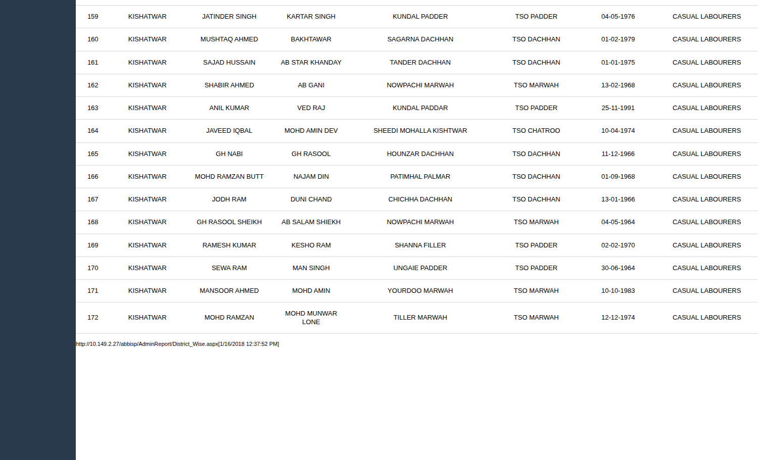| 159 | KISHATWAR | JATINDER SINGH | KARTAR SINGH | KUNDAL PADDER | TSO PADDER | 04-05-1976 | CASUAL LABOURERS |
| 160 | KISHATWAR | MUSHTAQ AHMED | BAKHTAWAR | SAGARNA DACHHAN | TSO DACHHAN | 01-02-1979 | CASUAL LABOURERS |
| 161 | KISHATWAR | SAJAD HUSSAIN | AB STAR KHANDAY | TANDER DACHHAN | TSO DACHHAN | 01-01-1975 | CASUAL LABOURERS |
| 162 | KISHATWAR | SHABIR AHMED | AB GANI | NOWPACHI MARWAH | TSO MARWAH | 13-02-1968 | CASUAL LABOURERS |
| 163 | KISHATWAR | ANIL KUMAR | VED RAJ | KUNDAL PADDAR | TSO PADDER | 25-11-1991 | CASUAL LABOURERS |
| 164 | KISHATWAR | JAVEED IQBAL | MOHD AMIN DEV | SHEEDI MOHALLA KISHTWAR | TSO CHATROO | 10-04-1974 | CASUAL LABOURERS |
| 165 | KISHATWAR | GH NABI | GH RASOOL | HOUNZAR DACHHAN | TSO DACHHAN | 11-12-1966 | CASUAL LABOURERS |
| 166 | KISHATWAR | MOHD RAMZAN BUTT | NAJAM DIN | PATIMHAL PALMAR | TSO DACHHAN | 01-09-1968 | CASUAL LABOURERS |
| 167 | KISHATWAR | JODH RAM | DUNI CHAND | CHICHHA DACHHAN | TSO DACHHAN | 13-01-1966 | CASUAL LABOURERS |
| 168 | KISHATWAR | GH RASOOL SHEIKH | AB SALAM SHIEKH | NOWPACHI MARWAH | TSO MARWAH | 04-05-1964 | CASUAL LABOURERS |
| 169 | KISHATWAR | RAMESH KUMAR | KESHO RAM | SHANNA FILLER | TSO PADDER | 02-02-1970 | CASUAL LABOURERS |
| 170 | KISHATWAR | SEWA RAM | MAN SINGH | UNGAIE PADDER | TSO PADDER | 30-06-1964 | CASUAL LABOURERS |
| 171 | KISHATWAR | MANSOOR AHMED | MOHD AMIN | YOURDOO MARWAH | TSO MARWAH | 10-10-1983 | CASUAL LABOURERS |
| 172 | KISHATWAR | MOHD RAMZAN | MOHD MUNWAR LONE | TILLER MARWAH | TSO MARWAH | 12-12-1974 | CASUAL LABOURERS |
http://10.149.2.27/abbisp/AdminReport/District_Wise.aspx[1/16/2018 12:37:52 PM]